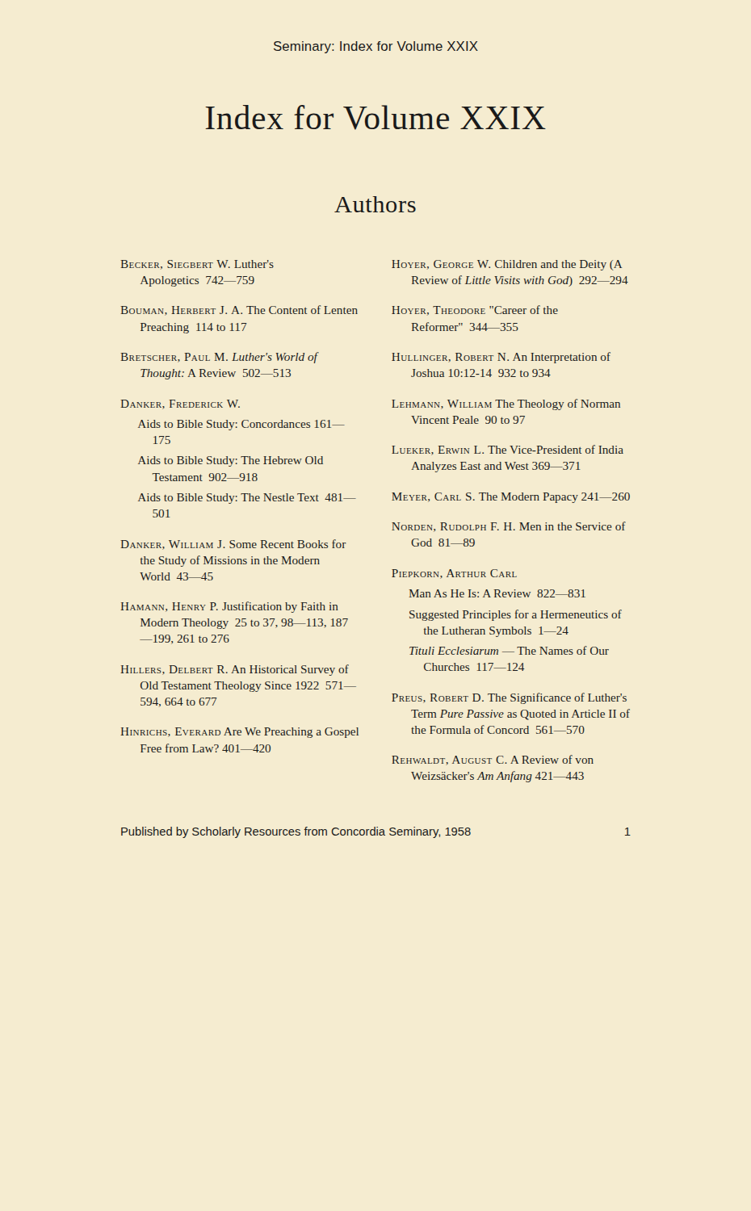Seminary: Index for Volume XXIX
Index for Volume XXIX
Authors
Becker, Siegbert W. Luther's Apologetics 742—759
Bouman, Herbert J. A. The Content of Lenten Preaching 114 to 117
Bretscher, Paul M. Luther's World of Thought: A Review 502—513
Danker, Frederick W.
Aids to Bible Study: Concordances 161—175
Aids to Bible Study: The Hebrew Old Testament 902—918
Aids to Bible Study: The Nestle Text 481—501
Danker, William J. Some Recent Books for the Study of Missions in the Modern World 43—45
Hamann, Henry P. Justification by Faith in Modern Theology 25 to 37, 98—113, 187—199, 261 to 276
Hillers, Delbert R. An Historical Survey of Old Testament Theology Since 1922 571—594, 664 to 677
Hinrichs, Everard Are We Preaching a Gospel Free from Law? 401—420
Hoyer, George W. Children and the Deity (A Review of Little Visits with God) 292—294
Hoyer, Theodore "Career of the Reformer" 344—355
Hullinger, Robert N. An Interpretation of Joshua 10:12-14 932 to 934
Lehmann, William The Theology of Norman Vincent Peale 90 to 97
Lueker, Erwin L. The Vice-President of India Analyzes East and West 369—371
Meyer, Carl S. The Modern Papacy 241—260
Norden, Rudolph F. H. Men in the Service of God 81—89
Piepkorn, Arthur Carl
Man As He Is: A Review 822—831
Suggested Principles for a Hermeneutics of the Lutheran Symbols 1—24
Tituli Ecclesiarum — The Names of Our Churches 117—124
Preus, Robert D. The Significance of Luther's Term Pure Passive as Quoted in Article II of the Formula of Concord 561—570
Rehwaldt, August C. A Review of von Weizsäcker's Am Anfang 421—443
Published by Scholarly Resources from Concordia Seminary, 1958 1